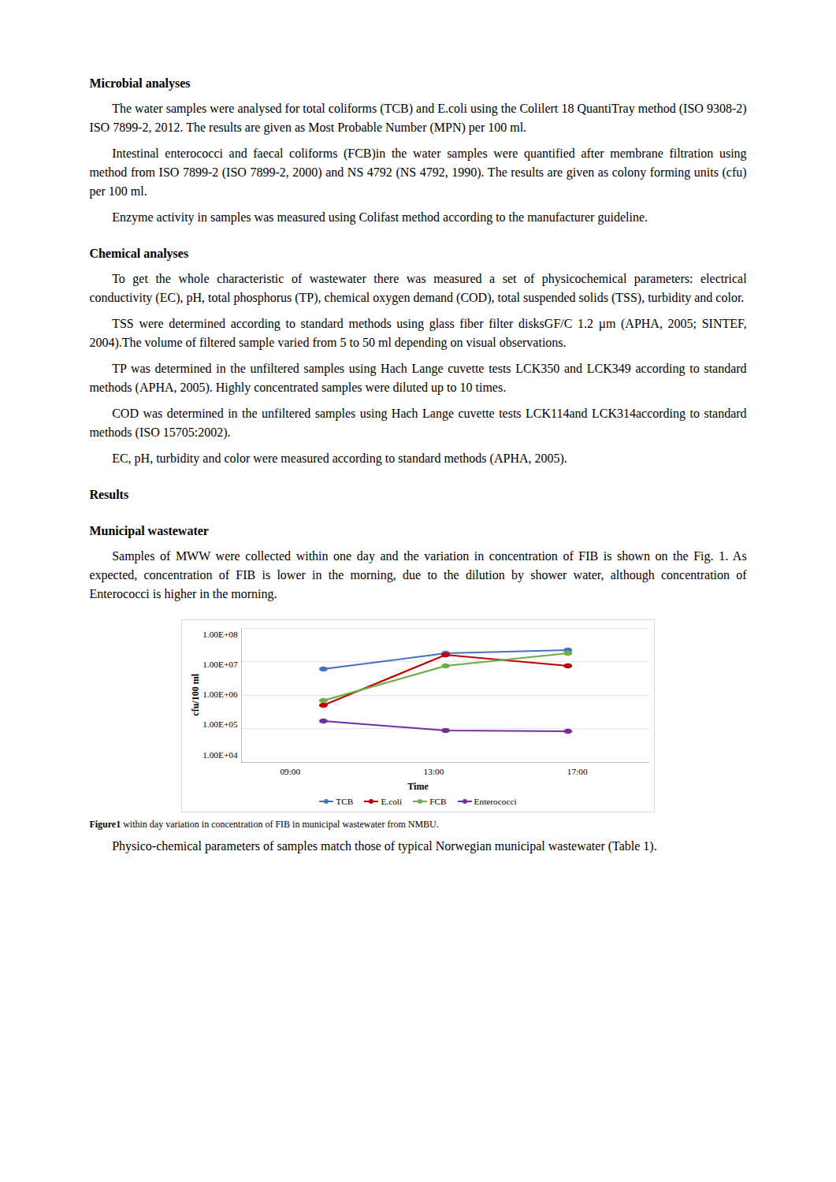Microbial analyses
The water samples were analysed for total coliforms (TCB) and E.coli using the Colilert 18 QuantiTray method (ISO 9308-2) ISO 7899-2, 2012. The results are given as Most Probable Number (MPN) per 100 ml.
Intestinal enterococci and faecal coliforms (FCB)in the water samples were quantified after membrane filtration using method from ISO 7899-2 (ISO 7899-2, 2000) and NS 4792 (NS 4792, 1990). The results are given as colony forming units (cfu) per 100 ml.
Enzyme activity in samples was measured using Colifast method according to the manufacturer guideline.
Chemical analyses
To get the whole characteristic of wastewater there was measured a set of physicochemical parameters: electrical conductivity (EC), pH, total phosphorus (TP), chemical oxygen demand (COD), total suspended solids (TSS), turbidity and color.
TSS were determined according to standard methods using glass fiber filter disksGF/C 1.2 µm (APHA, 2005; SINTEF, 2004).The volume of filtered sample varied from 5 to 50 ml depending on visual observations.
TP was determined in the unfiltered samples using Hach Lange cuvette tests LCK350 and LCK349 according to standard methods (APHA, 2005). Highly concentrated samples were diluted up to 10 times.
COD was determined in the unfiltered samples using Hach Lange cuvette tests LCK114and LCK314according to standard methods (ISO 15705:2002).
EC, pH, turbidity and color were measured according to standard methods (APHA, 2005).
Results
Municipal wastewater
Samples of MWW were collected within one day and the variation in concentration of FIB is shown on the Fig. 1. As expected, concentration of FIB is lower in the morning, due to the dilution by shower water, although concentration of Enterococci is higher in the morning.
cfu/100 ml
1.00E+08
1.00E+07
1.00E+06
1.00E+05
1.00E+04
09:00
13:00
17:00
Time
TCB E.coli FCB Enterococci
Figure1 within day variation in concentration of FIB in municipal wastewater from NMBU.
Physico-chemical parameters of samples match those of typical Norwegian municipal wastewater (Table 1).